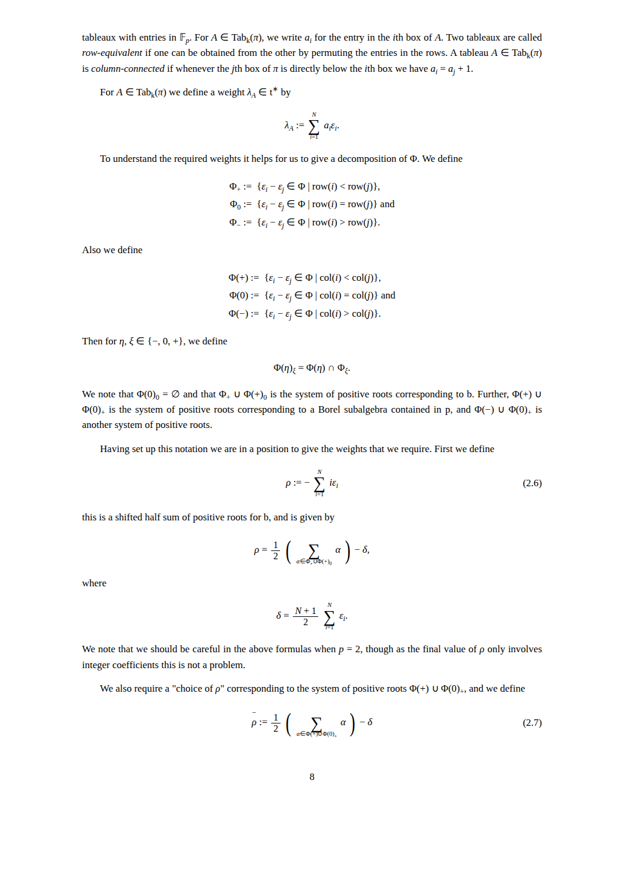tableaux with entries in 𝔽p. For A ∈ Tabk(π), we write ai for the entry in the ith box of A. Two tableaux are called row-equivalent if one can be obtained from the other by permuting the entries in the rows. A tableau A ∈ Tabk(π) is column-connected if whenever the jth box of π is directly below the ith box we have ai = aj + 1.
For A ∈ Tabk(π) we define a weight λA ∈ t∗ by
λA := N∑i=1 aiεi.
To understand the required weights it helps for us to give a decomposition of Φ. We define
Φ+ := {εi − εj ∈ Φ | row(i) < row(j)},
Φ0 := {εi − εj ∈ Φ | row(i) = row(j)} and
Φ− := {εi − εj ∈ Φ | row(i) > row(j)}.
Also we define
Φ(+) := {εi − εj ∈ Φ | col(i) < col(j)},
Φ(0) := {εi − εj ∈ Φ | col(i) = col(j)} and
Φ(−) := {εi − εj ∈ Φ | col(i) > col(j)}.
Then for η, ξ ∈ {−, 0, +}, we define
Φ(η)ξ = Φ(η) ∩ Φξ.
We note that Φ(0)0 = ∅ and that Φ+ ∪ Φ(+)0 is the system of positive roots corresponding to b. Further, Φ(+) ∪ Φ(0)+ is the system of positive roots corresponding to a Borel subalgebra contained in p, and Φ(−) ∪ Φ(0)+ is another system of positive roots.
Having set up this notation we are in a position to give the weights that we require. First we define
ρ := − N∑i=1 iεi (2.6)
this is a shifted half sum of positive roots for b, and is given by
ρ = 12 ( ∑α∈Φ+∪Φ(+)0 α ) − δ,
where
δ = N + 12 N∑i=1 εi.
We note that we should be careful in the above formulas when p = 2, though as the final value of ρ only involves integer coefficients this is not a problem.
We also require a "choice of ρ" corresponding to the system of positive roots Φ(+) ∪ Φ(0)+, and we define
‾ρ := 12 ( ∑α∈Φ(+)∪Φ(0)+ α ) − δ (2.7)
8